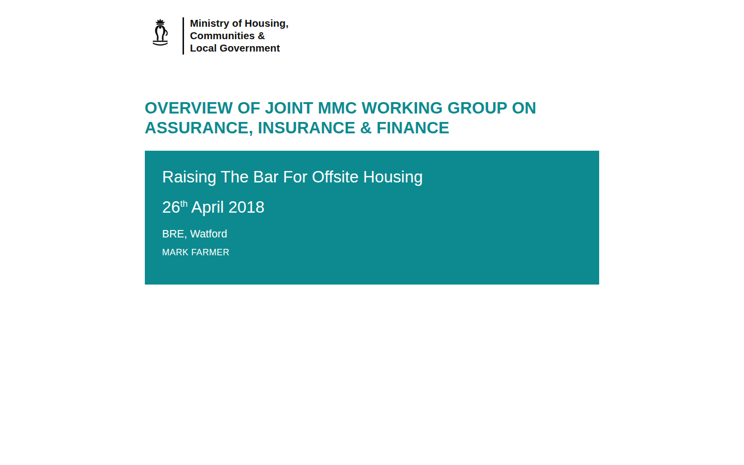Ministry of Housing, Communities & Local Government
Overview of Joint MMC Working Group on Assurance, Insurance & Finance
Raising The Bar For Offsite Housing
26th April 2018
BRE, Watford
Mark Farmer